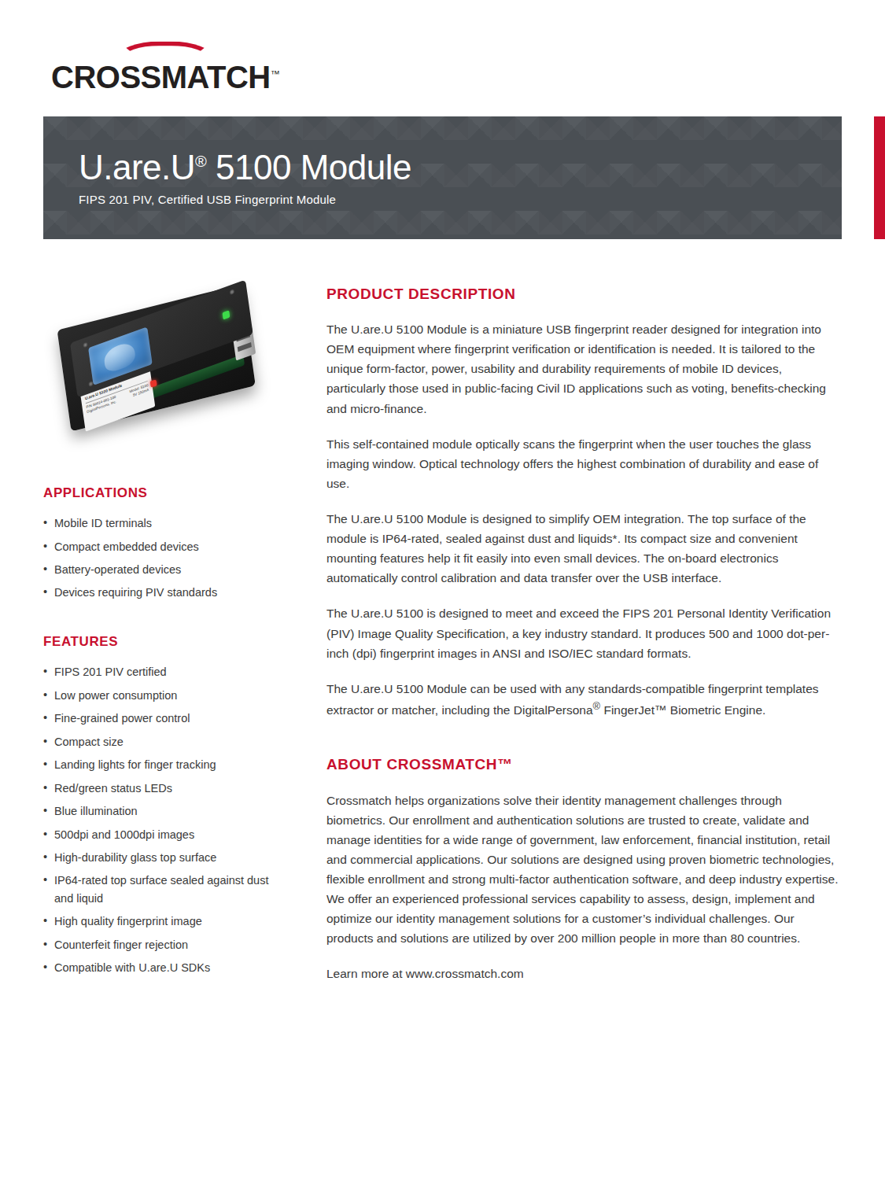CROSSMATCH™
U.are.U® 5100 Module
FIPS 201 PIV, Certified USB Fingerprint Module
U.are.U 5100 Module
P/N 50014-001-100 Model: 5100
DigitalPersona, Inc. 5V 150mA
APPLICATIONS
Mobile ID terminals
Compact embedded devices
Battery-operated devices
Devices requiring PIV standards
FEATURES
FIPS 201 PIV certified
Low power consumption
Fine-grained power control
Compact size
Landing lights for finger tracking
Red/green status LEDs
Blue illumination
500dpi and 1000dpi images
High-durability glass top surface
IP64-rated top surface sealed against dust and liquid
High quality fingerprint image
Counterfeit finger rejection
Compatible with U.are.U SDKs
PRODUCT DESCRIPTION
The U.are.U 5100 Module is a miniature USB fingerprint reader designed for integration into OEM equipment where fingerprint verification or identification is needed. It is tailored to the unique form-factor, power, usability and durability requirements of mobile ID devices, particularly those used in public-facing Civil ID applications such as voting, benefits-checking and micro-finance.
This self-contained module optically scans the fingerprint when the user touches the glass imaging window. Optical technology offers the highest combination of durability and ease of use.
The U.are.U 5100 Module is designed to simplify OEM integration. The top surface of the module is IP64-rated, sealed against dust and liquids*. Its compact size and convenient mounting features help it fit easily into even small devices. The on-board electronics automatically control calibration and data transfer over the USB interface.
The U.are.U 5100 is designed to meet and exceed the FIPS 201 Personal Identity Verification (PIV) Image Quality Specification, a key industry standard. It produces 500 and 1000 dot-per-inch (dpi) fingerprint images in ANSI and ISO/IEC standard formats.
The U.are.U 5100 Module can be used with any standards-compatible fingerprint templates extractor or matcher, including the DigitalPersona® FingerJet™ Biometric Engine.
ABOUT CROSSMATCH™
Crossmatch helps organizations solve their identity management challenges through biometrics. Our enrollment and authentication solutions are trusted to create, validate and manage identities for a wide range of government, law enforcement, financial institution, retail and commercial applications. Our solutions are designed using proven biometric technologies, flexible enrollment and strong multi-factor authentication software, and deep industry expertise. We offer an experienced professional services capability to assess, design, implement and optimize our identity management solutions for a customer’s individual challenges. Our products and solutions are utilized by over 200 million people in more than 80 countries.
Learn more at www.crossmatch.com